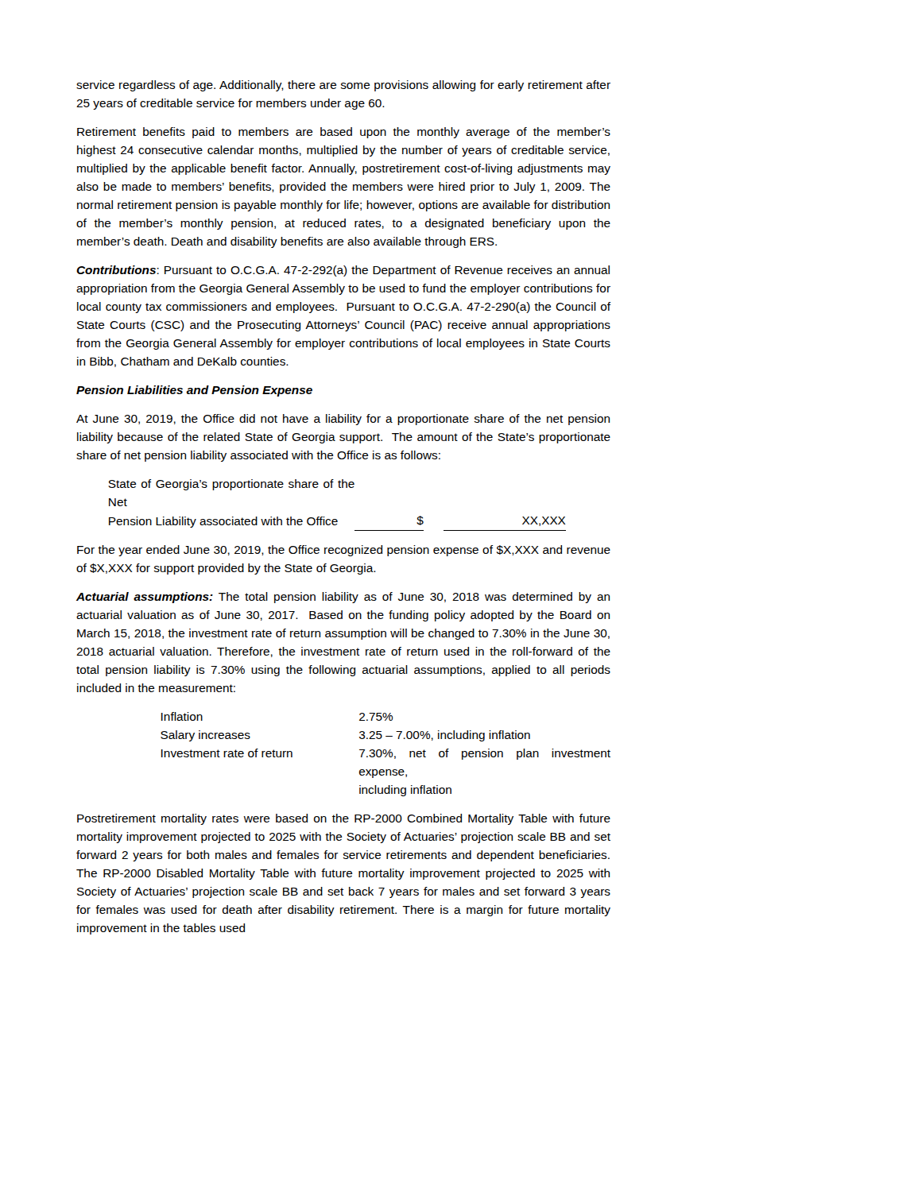service regardless of age. Additionally, there are some provisions allowing for early retirement after 25 years of creditable service for members under age 60.
Retirement benefits paid to members are based upon the monthly average of the member’s highest 24 consecutive calendar months, multiplied by the number of years of creditable service, multiplied by the applicable benefit factor. Annually, postretirement cost-of-living adjustments may also be made to members’ benefits, provided the members were hired prior to July 1, 2009. The normal retirement pension is payable monthly for life; however, options are available for distribution of the member’s monthly pension, at reduced rates, to a designated beneficiary upon the member’s death. Death and disability benefits are also available through ERS.
Contributions: Pursuant to O.C.G.A. 47-2-292(a) the Department of Revenue receives an annual appropriation from the Georgia General Assembly to be used to fund the employer contributions for local county tax commissioners and employees. Pursuant to O.C.G.A. 47-2-290(a) the Council of State Courts (CSC) and the Prosecuting Attorneys’ Council (PAC) receive annual appropriations from the Georgia General Assembly for employer contributions of local employees in State Courts in Bibb, Chatham and DeKalb counties.
Pension Liabilities and Pension Expense
At June 30, 2019, the Office did not have a liability for a proportionate share of the net pension liability because of the related State of Georgia support. The amount of the State’s proportionate share of net pension liability associated with the Office is as follows:
| State of Georgia’s proportionate share of the Net | |
| Pension Liability associated with the Office | $ XX,XXX |
For the year ended June 30, 2019, the Office recognized pension expense of $X,XXX and revenue of $X,XXX for support provided by the State of Georgia.
Actuarial assumptions: The total pension liability as of June 30, 2018 was determined by an actuarial valuation as of June 30, 2017. Based on the funding policy adopted by the Board on March 15, 2018, the investment rate of return assumption will be changed to 7.30% in the June 30, 2018 actuarial valuation. Therefore, the investment rate of return used in the roll-forward of the total pension liability is 7.30% using the following actuarial assumptions, applied to all periods included in the measurement:
| Inflation | 2.75% |
| Salary increases | 3.25 – 7.00%, including inflation |
| Investment rate of return | 7.30%, net of pension plan investment expense, including inflation |
Postretirement mortality rates were based on the RP-2000 Combined Mortality Table with future mortality improvement projected to 2025 with the Society of Actuaries’ projection scale BB and set forward 2 years for both males and females for service retirements and dependent beneficiaries. The RP-2000 Disabled Mortality Table with future mortality improvement projected to 2025 with Society of Actuaries’ projection scale BB and set back 7 years for males and set forward 3 years for females was used for death after disability retirement. There is a margin for future mortality improvement in the tables used